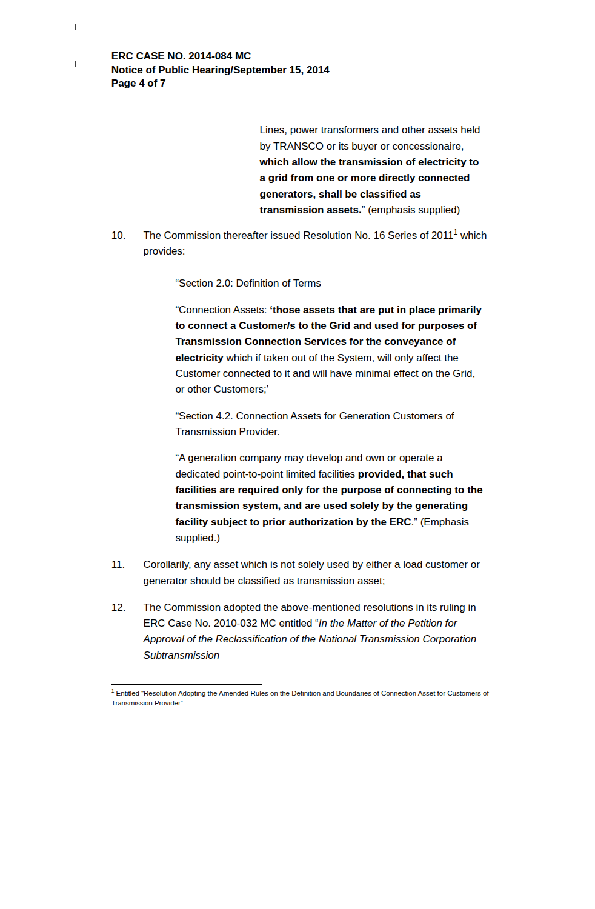ERC CASE NO. 2014-084 MC Notice of Public Hearing/September 15, 2014 Page 4 of 7
Lines, power transformers and other assets held by TRANSCO or its buyer or concessionaire, which allow the transmission of electricity to a grid from one or more directly connected generators, shall be classified as transmission assets.” (emphasis supplied)
10. The Commission thereafter issued Resolution No. 16 Series of 20111 which provides:
“Section 2.0: Definition of Terms
“Connection Assets: ‘those assets that are put in place primarily to connect a Customer/s to the Grid and used for purposes of Transmission Connection Services for the conveyance of electricity which if taken out of the System, will only affect the Customer connected to it and will have minimal effect on the Grid, or other Customers;’
“Section 4.2. Connection Assets for Generation Customers of Transmission Provider.
“A generation company may develop and own or operate a dedicated point-to-point limited facilities provided, that such facilities are required only for the purpose of connecting to the transmission system, and are used solely by the generating facility subject to prior authorization by the ERC.” (Emphasis supplied.)
11. Corollarily, any asset which is not solely used by either a load customer or generator should be classified as transmission asset;
12. The Commission adopted the above-mentioned resolutions in its ruling in ERC Case No. 2010-032 MC entitled “In the Matter of the Petition for Approval of the Reclassification of the National Transmission Corporation Subtransmission
1 Entitled “Resolution Adopting the Amended Rules on the Definition and Boundaries of Connection Asset for Customers of Transmission Provider”